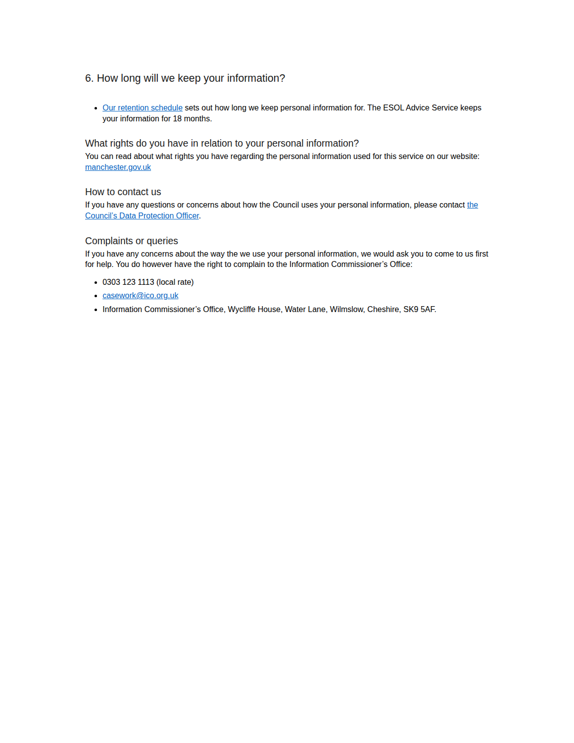6. How long will we keep your information?
Our retention schedule sets out how long we keep personal information for. The ESOL Advice Service keeps your information for 18 months.
What rights do you have in relation to your personal information?
You can read about what rights you have regarding the personal information used for this service on our website: manchester.gov.uk
How to contact us
If you have any questions or concerns about how the Council uses your personal information, please contact the Council’s Data Protection Officer.
Complaints or queries
If you have any concerns about the way the we use your personal information, we would ask you to come to us first for help. You do however have the right to complain to the Information Commissioner’s Office:
0303 123 1113 (local rate)
casework@ico.org.uk
Information Commissioner’s Office, Wycliffe House, Water Lane, Wilmslow, Cheshire, SK9 5AF.